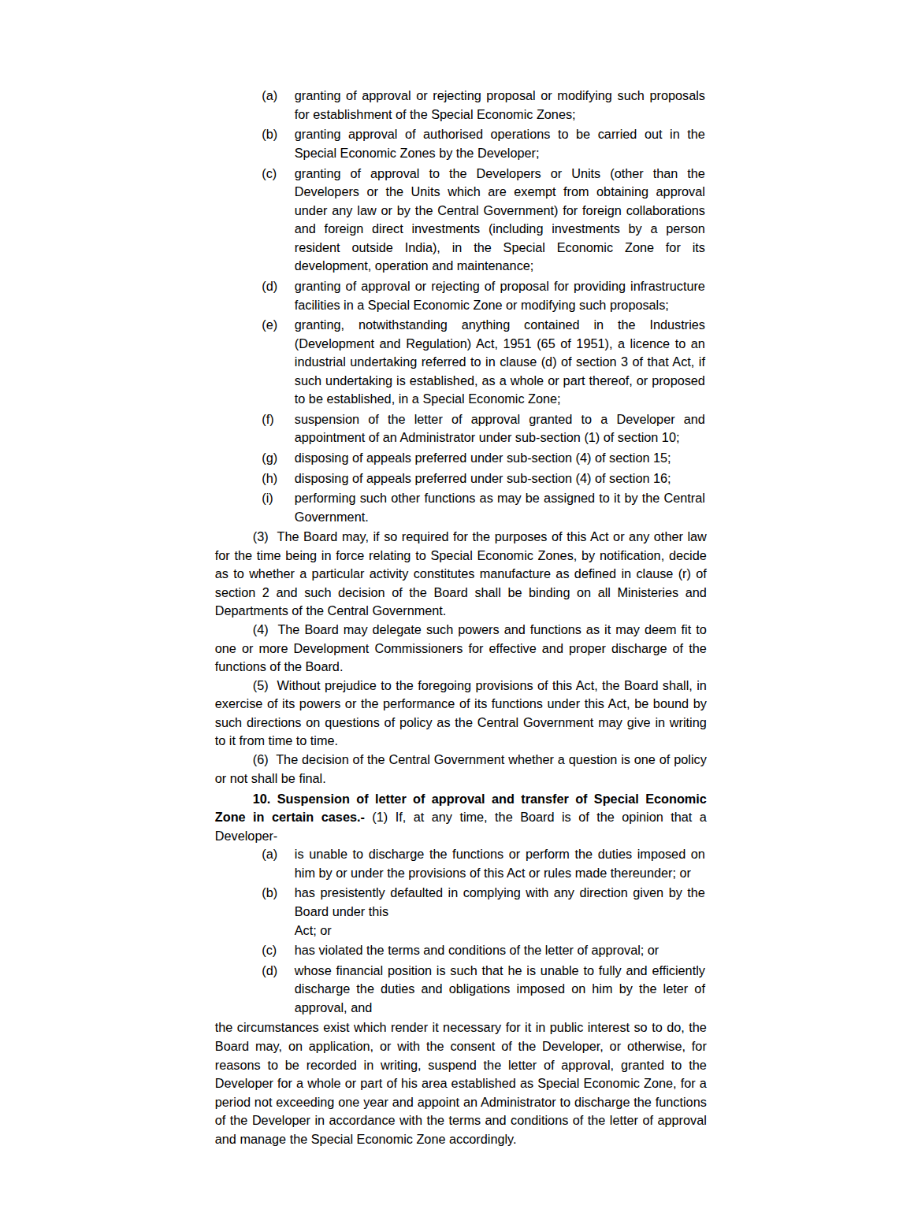(a) granting of approval or rejecting proposal or modifying such proposals for establishment of the Special Economic Zones;
(b) granting approval of authorised operations to be carried out in the Special Economic Zones by the Developer;
(c) granting of approval to the Developers or Units (other than the Developers or the Units which are exempt from obtaining approval under any law or by the Central Government) for foreign collaborations and foreign direct investments (including investments by a person resident outside India), in the Special Economic Zone for its development, operation and maintenance;
(d) granting of approval or rejecting of proposal for providing infrastructure facilities in a Special Economic Zone or modifying such proposals;
(e) granting, notwithstanding anything contained in the Industries (Development and Regulation) Act, 1951 (65 of 1951), a licence to an industrial undertaking referred to in clause (d) of section 3 of that Act, if such undertaking is established, as a whole or part thereof, or proposed to be established, in a Special Economic Zone;
(f) suspension of the letter of approval granted to a Developer and appointment of an Administrator under sub-section (1) of section 10;
(g) disposing of appeals preferred under sub-section (4) of section 15;
(h) disposing of appeals preferred under sub-section (4) of section 16;
(i) performing such other functions as may be assigned to it by the Central Government.
(3) The Board may, if so required for the purposes of this Act or any other law for the time being in force relating to Special Economic Zones, by notification, decide as to whether a particular activity constitutes manufacture as defined in clause (r) of section 2 and such decision of the Board shall be binding on all Ministeries and Departments of the Central Government.
(4) The Board may delegate such powers and functions as it may deem fit to one or more Development Commissioners for effective and proper discharge of the functions of the Board.
(5) Without prejudice to the foregoing provisions of this Act, the Board shall, in exercise of its powers or the performance of its functions under this Act, be bound by such directions on questions of policy as the Central Government may give in writing to it from time to time.
(6) The decision of the Central Government whether a question is one of policy or not shall be final.
10. Suspension of letter of approval and transfer of Special Economic Zone in certain cases.- (1) If, at any time, the Board is of the opinion that a Developer-
(a) is unable to discharge the functions or perform the duties imposed on him by or under the provisions of this Act or rules made thereunder; or
(b) has presistently defaulted in complying with any direction given by the Board under this
Act; or
(c) has violated the terms and conditions of the letter of approval; or
(d) whose financial position is such that he is unable to fully and efficiently discharge the duties and obligations imposed on him by the leter of approval, and
the circumstances exist which render it necessary for it in public interest so to do, the Board may, on application, or with the consent of the Developer, or otherwise, for reasons to be recorded in writing, suspend the letter of approval, granted to the Developer for a whole or part of his area established as Special Economic Zone, for a period not exceeding one year and appoint an Administrator to discharge the functions of the Developer in accordance with the terms and conditions of the letter of approval and manage the Special Economic Zone accordingly.